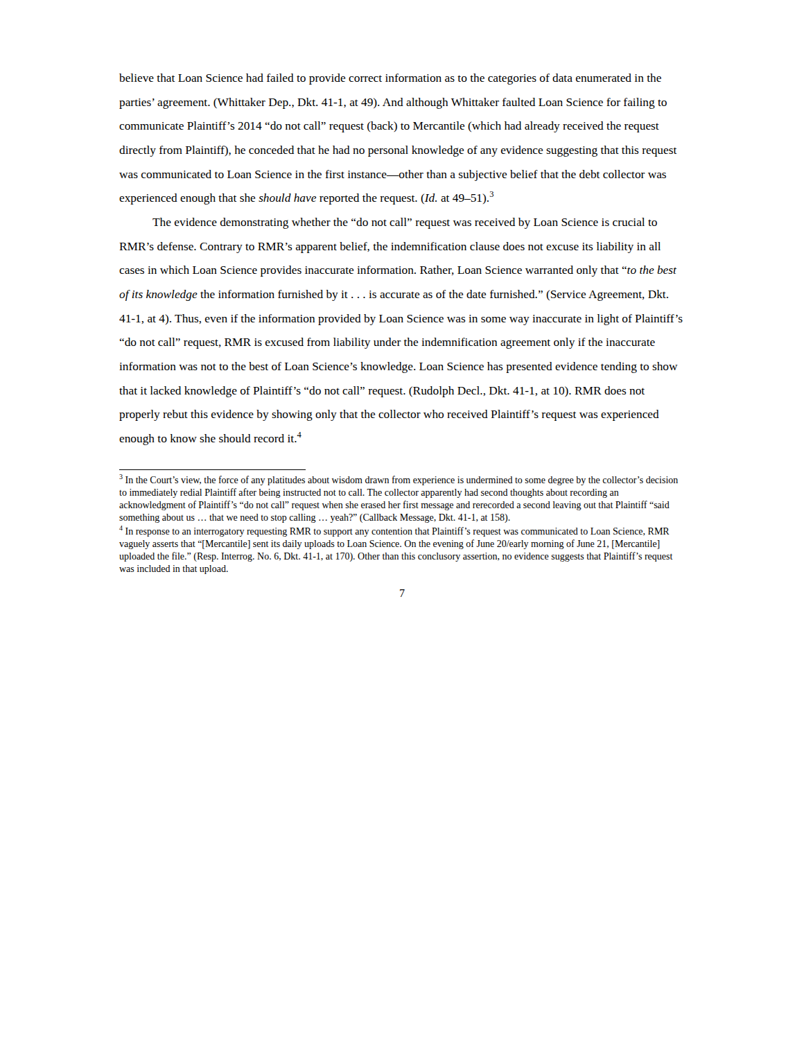believe that Loan Science had failed to provide correct information as to the categories of data enumerated in the parties’ agreement. (Whittaker Dep., Dkt. 41-1, at 49). And although Whittaker faulted Loan Science for failing to communicate Plaintiff’s 2014 “do not call” request (back) to Mercantile (which had already received the request directly from Plaintiff), he conceded that he had no personal knowledge of any evidence suggesting that this request was communicated to Loan Science in the first instance—other than a subjective belief that the debt collector was experienced enough that she should have reported the request. (Id. at 49–51).3
The evidence demonstrating whether the “do not call” request was received by Loan Science is crucial to RMR’s defense. Contrary to RMR’s apparent belief, the indemnification clause does not excuse its liability in all cases in which Loan Science provides inaccurate information. Rather, Loan Science warranted only that “to the best of its knowledge the information furnished by it . . . is accurate as of the date furnished.” (Service Agreement, Dkt. 41-1, at 4). Thus, even if the information provided by Loan Science was in some way inaccurate in light of Plaintiff’s “do not call” request, RMR is excused from liability under the indemnification agreement only if the inaccurate information was not to the best of Loan Science’s knowledge. Loan Science has presented evidence tending to show that it lacked knowledge of Plaintiff’s “do not call” request. (Rudolph Decl., Dkt. 41-1, at 10). RMR does not properly rebut this evidence by showing only that the collector who received Plaintiff’s request was experienced enough to know she should record it.4
3 In the Court’s view, the force of any platitudes about wisdom drawn from experience is undermined to some degree by the collector’s decision to immediately redial Plaintiff after being instructed not to call. The collector apparently had second thoughts about recording an acknowledgment of Plaintiff’s “do not call” request when she erased her first message and rerecorded a second leaving out that Plaintiff “said something about us … that we need to stop calling … yeah?” (Callback Message, Dkt. 41-1, at 158).
4 In response to an interrogatory requesting RMR to support any contention that Plaintiff’s request was communicated to Loan Science, RMR vaguely asserts that “[Mercantile] sent its daily uploads to Loan Science. On the evening of June 20/early morning of June 21, [Mercantile] uploaded the file.” (Resp. Interrog. No. 6, Dkt. 41-1, at 170). Other than this conclusory assertion, no evidence suggests that Plaintiff’s request was included in that upload.
7